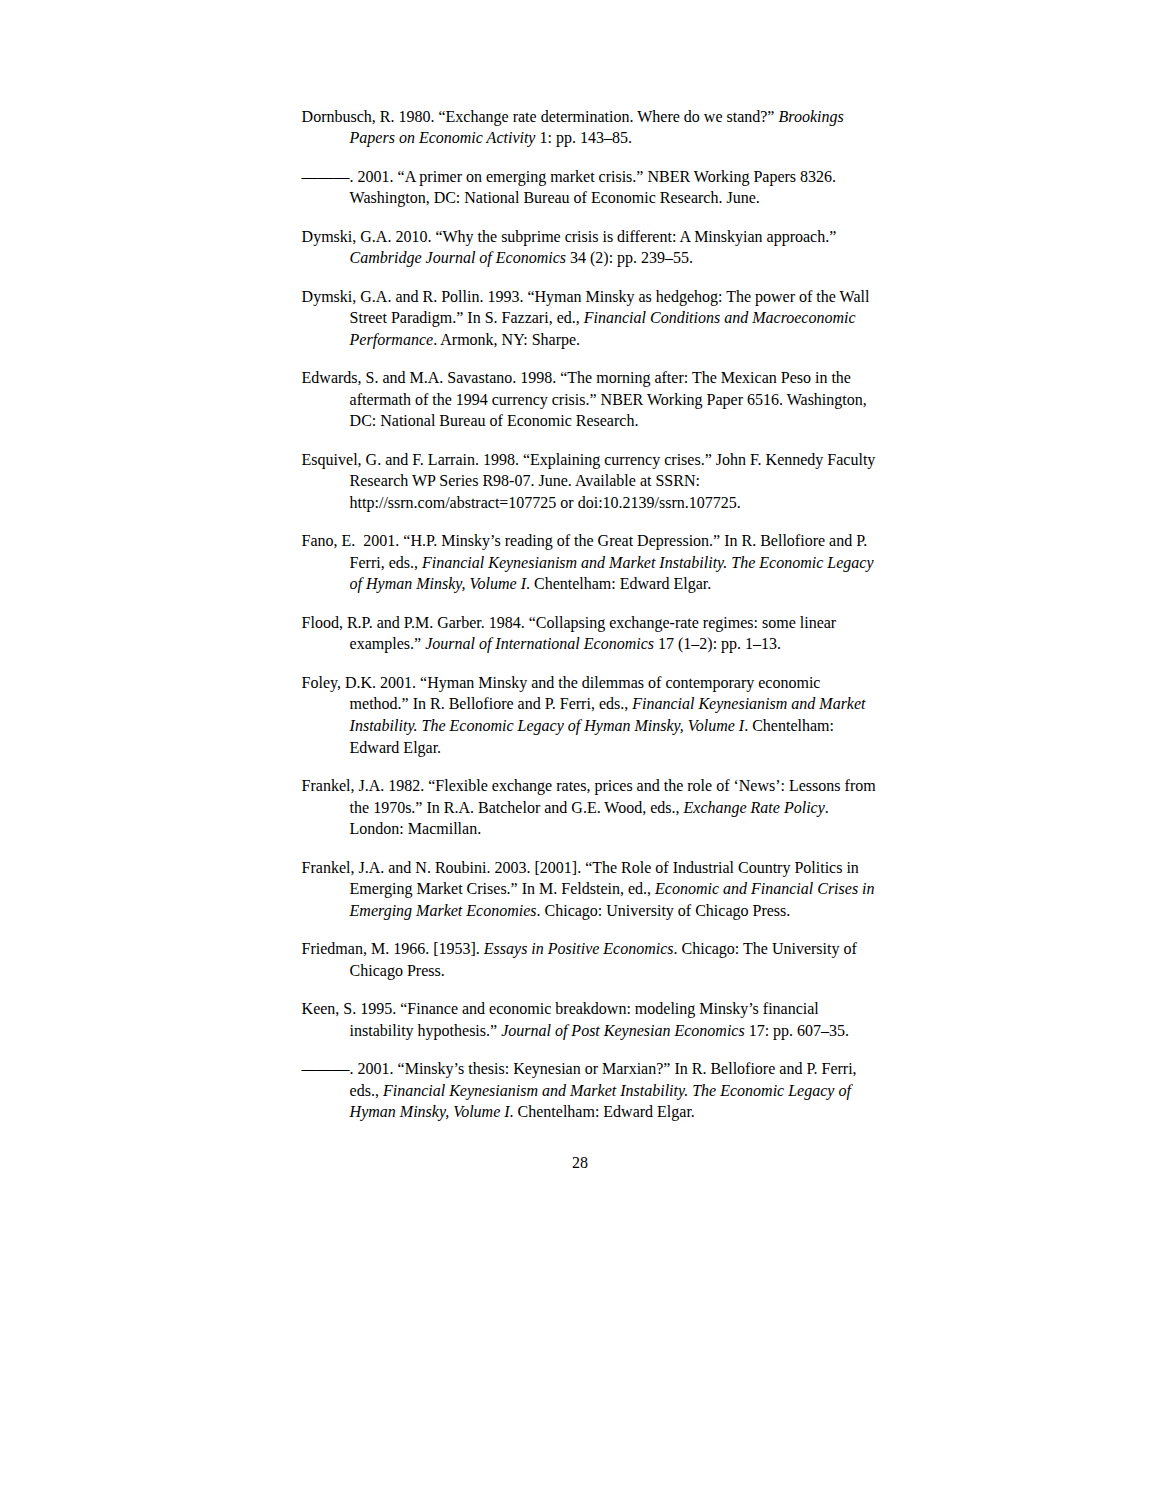Dornbusch, R. 1980. “Exchange rate determination. Where do we stand?” Brookings Papers on Economic Activity 1: pp. 143–85.
———. 2001. “A primer on emerging market crisis.” NBER Working Papers 8326. Washington, DC: National Bureau of Economic Research. June.
Dymski, G.A. 2010. “Why the subprime crisis is different: A Minskyian approach.” Cambridge Journal of Economics 34 (2): pp. 239–55.
Dymski, G.A. and R. Pollin. 1993. “Hyman Minsky as hedgehog: The power of the Wall Street Paradigm.” In S. Fazzari, ed., Financial Conditions and Macroeconomic Performance. Armonk, NY: Sharpe.
Edwards, S. and M.A. Savastano. 1998. “The morning after: The Mexican Peso in the aftermath of the 1994 currency crisis.” NBER Working Paper 6516. Washington, DC: National Bureau of Economic Research.
Esquivel, G. and F. Larrain. 1998. “Explaining currency crises.” John F. Kennedy Faculty Research WP Series R98-07. June. Available at SSRN: http://ssrn.com/abstract=107725 or doi:10.2139/ssrn.107725.
Fano, E. 2001. “H.P. Minsky’s reading of the Great Depression.” In R. Bellofiore and P. Ferri, eds., Financial Keynesianism and Market Instability. The Economic Legacy of Hyman Minsky, Volume I. Chentelham: Edward Elgar.
Flood, R.P. and P.M. Garber. 1984. “Collapsing exchange-rate regimes: some linear examples.” Journal of International Economics 17 (1–2): pp. 1–13.
Foley, D.K. 2001. “Hyman Minsky and the dilemmas of contemporary economic method.” In R. Bellofiore and P. Ferri, eds., Financial Keynesianism and Market Instability. The Economic Legacy of Hyman Minsky, Volume I. Chentelham: Edward Elgar.
Frankel, J.A. 1982. “Flexible exchange rates, prices and the role of ‘News’: Lessons from the 1970s.” In R.A. Batchelor and G.E. Wood, eds., Exchange Rate Policy. London: Macmillan.
Frankel, J.A. and N. Roubini. 2003. [2001]. “The Role of Industrial Country Politics in Emerging Market Crises.” In M. Feldstein, ed., Economic and Financial Crises in Emerging Market Economies. Chicago: University of Chicago Press.
Friedman, M. 1966. [1953]. Essays in Positive Economics. Chicago: The University of Chicago Press.
Keen, S. 1995. “Finance and economic breakdown: modeling Minsky’s financial instability hypothesis.” Journal of Post Keynesian Economics 17: pp. 607–35.
———. 2001. “Minsky’s thesis: Keynesian or Marxian?” In R. Bellofiore and P. Ferri, eds., Financial Keynesianism and Market Instability. The Economic Legacy of Hyman Minsky, Volume I. Chentelham: Edward Elgar.
28